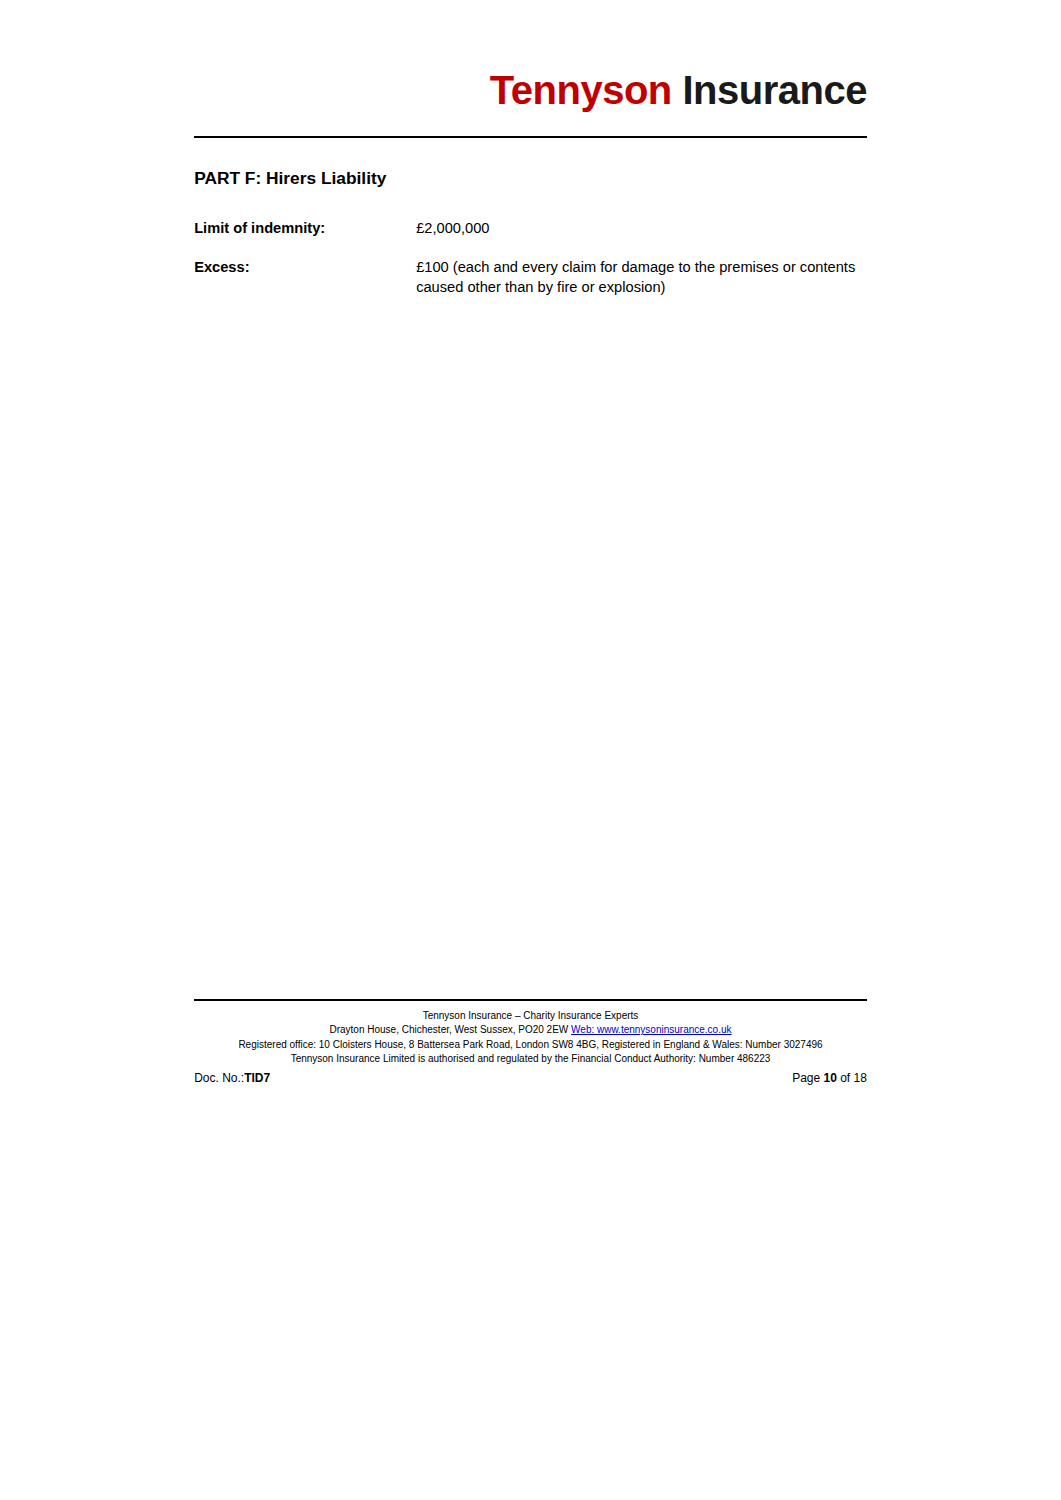Tennyson Insurance
PART F: Hirers Liability
| Limit of indemnity: | £2,000,000 |
| Excess: | £100 (each and every claim for damage to the premises or contents caused other than by fire or explosion) |
Tennyson Insurance – Charity Insurance Experts
Drayton House, Chichester, West Sussex, PO20 2EW Web: www.tennysoninsurance.co.uk
Registered office: 10 Cloisters House, 8 Battersea Park Road, London SW8 4BG, Registered in England & Wales: Number 3027496
Tennyson Insurance Limited is authorised and regulated by the Financial Conduct Authority: Number 486223
Doc. No.:TID7 Page 10 of 18